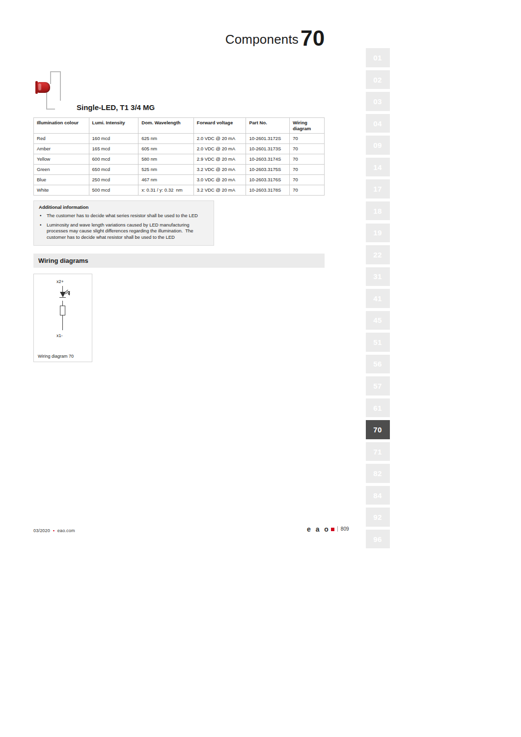01
02
03
04
09
14
17
18
19
22
31
41
45
51
56
57
61
70
71
82
84
92
96
Components70
Single-LED, T1 3/4 MG
| Illumination colour | Lumi. Intensity | Dom. Wavelength | Forward voltage | Part No. | Wiring diagram |
| --- | --- | --- | --- | --- | --- |
| Red | 160 mcd | 625 nm | 2.0 VDC @ 20 mA | 10-2601.3172S | 70 |
| Amber | 165 mcd | 605 nm | 2.0 VDC @ 20 mA | 10-2601.3173S | 70 |
| Yellow | 600 mcd | 580 nm | 2.9 VDC @ 20 mA | 10-2603.3174S | 70 |
| Green | 650 mcd | 525 nm | 3.2 VDC @ 20 mA | 10-2603.3175S | 70 |
| Blue | 250 mcd | 467 nm | 3.0 VDC @ 20 mA | 10-2603.3176S | 70 |
| White | 500 mcd | x: 0.31 / y: 0.32 nm | 3.2 VDC @ 20 mA | 10-2603.3178S | 70 |
Additional information
The customer has to decide what series resistor shall be used to the LED
Luminosity and wave length variations caused by LED manufacturing processes may cause slight differences regarding the illumination. The customer has to decide what resistor shall be used to the LED
Wiring diagrams
x2+
x1-
Wiring diagram 70
03/2020 ▪ eao.com
e a o 809